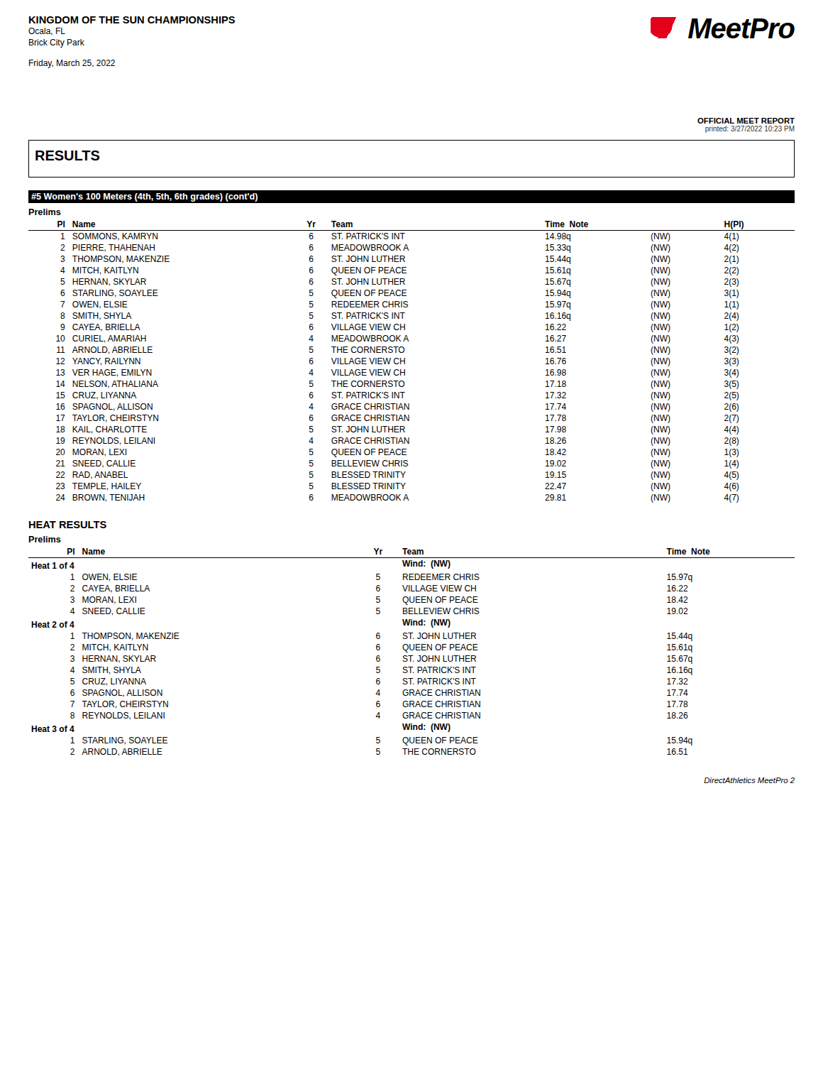KINGDOM OF THE SUN CHAMPIONSHIPS
Ocala, FL
Brick City Park
Friday, March 25, 2022
Meet Pro
OFFICIAL MEET REPORT
printed: 3/27/2022 10:23 PM
RESULTS
#5 Women's 100 Meters (4th, 5th, 6th grades) (cont'd)
Prelims
| Pl | Name | Yr | Team | Time Note | | H(Pl) |
| --- | --- | --- | --- | --- | --- | --- |
| 1 | SOMMONS, KAMRYN | 6 | ST. PATRICK'S INT | 14.98q | (NW) | 4(1) |
| 2 | PIERRE, THAHENAH | 6 | MEADOWBROOK A | 15.33q | (NW) | 4(2) |
| 3 | THOMPSON, MAKENZIE | 6 | ST. JOHN LUTHER | 15.44q | (NW) | 2(1) |
| 4 | MITCH, KAITLYN | 6 | QUEEN OF PEACE | 15.61q | (NW) | 2(2) |
| 5 | HERNAN, SKYLAR | 6 | ST. JOHN LUTHER | 15.67q | (NW) | 2(3) |
| 6 | STARLING, SOAYLEE | 5 | QUEEN OF PEACE | 15.94q | (NW) | 3(1) |
| 7 | OWEN, ELSIE | 5 | REDEEMER CHRIS | 15.97q | (NW) | 1(1) |
| 8 | SMITH, SHYLA | 5 | ST. PATRICK'S INT | 16.16q | (NW) | 2(4) |
| 9 | CAYEA, BRIELLA | 6 | VILLAGE VIEW CH | 16.22 | (NW) | 1(2) |
| 10 | CURIEL, AMARIAH | 4 | MEADOWBROOK A | 16.27 | (NW) | 4(3) |
| 11 | ARNOLD, ABRIELLE | 5 | THE CORNERSTO | 16.51 | (NW) | 3(2) |
| 12 | YANCY, RAILYNN | 6 | VILLAGE VIEW CH | 16.76 | (NW) | 3(3) |
| 13 | VER HAGE, EMILYN | 4 | VILLAGE VIEW CH | 16.98 | (NW) | 3(4) |
| 14 | NELSON, ATHALIANA | 5 | THE CORNERSTO | 17.18 | (NW) | 3(5) |
| 15 | CRUZ, LIYANNA | 6 | ST. PATRICK'S INT | 17.32 | (NW) | 2(5) |
| 16 | SPAGNOL, ALLISON | 4 | GRACE CHRISTIAN | 17.74 | (NW) | 2(6) |
| 17 | TAYLOR, CHEIRSTYN | 6 | GRACE CHRISTIAN | 17.78 | (NW) | 2(7) |
| 18 | KAIL, CHARLOTTE | 5 | ST. JOHN LUTHER | 17.98 | (NW) | 4(4) |
| 19 | REYNOLDS, LEILANI | 4 | GRACE CHRISTIAN | 18.26 | (NW) | 2(8) |
| 20 | MORAN, LEXI | 5 | QUEEN OF PEACE | 18.42 | (NW) | 1(3) |
| 21 | SNEED, CALLIE | 5 | BELLEVIEW CHRIS | 19.02 | (NW) | 1(4) |
| 22 | RAD, ANABEL | 5 | BLESSED TRINITY | 19.15 | (NW) | 4(5) |
| 23 | TEMPLE, HAILEY | 5 | BLESSED TRINITY | 22.47 | (NW) | 4(6) |
| 24 | BROWN, TENIJAH | 6 | MEADOWBROOK A | 29.81 | (NW) | 4(7) |
HEAT RESULTS
Prelims
| Pl | Name | Yr | Team | Time Note |
| --- | --- | --- | --- | --- |
| Heat 1 of 4 | Wind: (NW) | |
| 1 | OWEN, ELSIE | 5 | REDEEMER CHRIS | 15.97q |
| 2 | CAYEA, BRIELLA | 6 | VILLAGE VIEW CH | 16.22 |
| 3 | MORAN, LEXI | 5 | QUEEN OF PEACE | 18.42 |
| 4 | SNEED, CALLIE | 5 | BELLEVIEW CHRIS | 19.02 |
| Heat 2 of 4 | Wind: (NW) | |
| 1 | THOMPSON, MAKENZIE | 6 | ST. JOHN LUTHER | 15.44q |
| 2 | MITCH, KAITLYN | 6 | QUEEN OF PEACE | 15.61q |
| 3 | HERNAN, SKYLAR | 6 | ST. JOHN LUTHER | 15.67q |
| 4 | SMITH, SHYLA | 5 | ST. PATRICK'S INT | 16.16q |
| 5 | CRUZ, LIYANNA | 6 | ST. PATRICK'S INT | 17.32 |
| 6 | SPAGNOL, ALLISON | 4 | GRACE CHRISTIAN | 17.74 |
| 7 | TAYLOR, CHEIRSTYN | 6 | GRACE CHRISTIAN | 17.78 |
| 8 | REYNOLDS, LEILANI | 4 | GRACE CHRISTIAN | 18.26 |
| Heat 3 of 4 | Wind: (NW) | |
| 1 | STARLING, SOAYLEE | 5 | QUEEN OF PEACE | 15.94q |
| 2 | ARNOLD, ABRIELLE | 5 | THE CORNERSTO | 16.51 |
DirectAthletics MeetPro 2